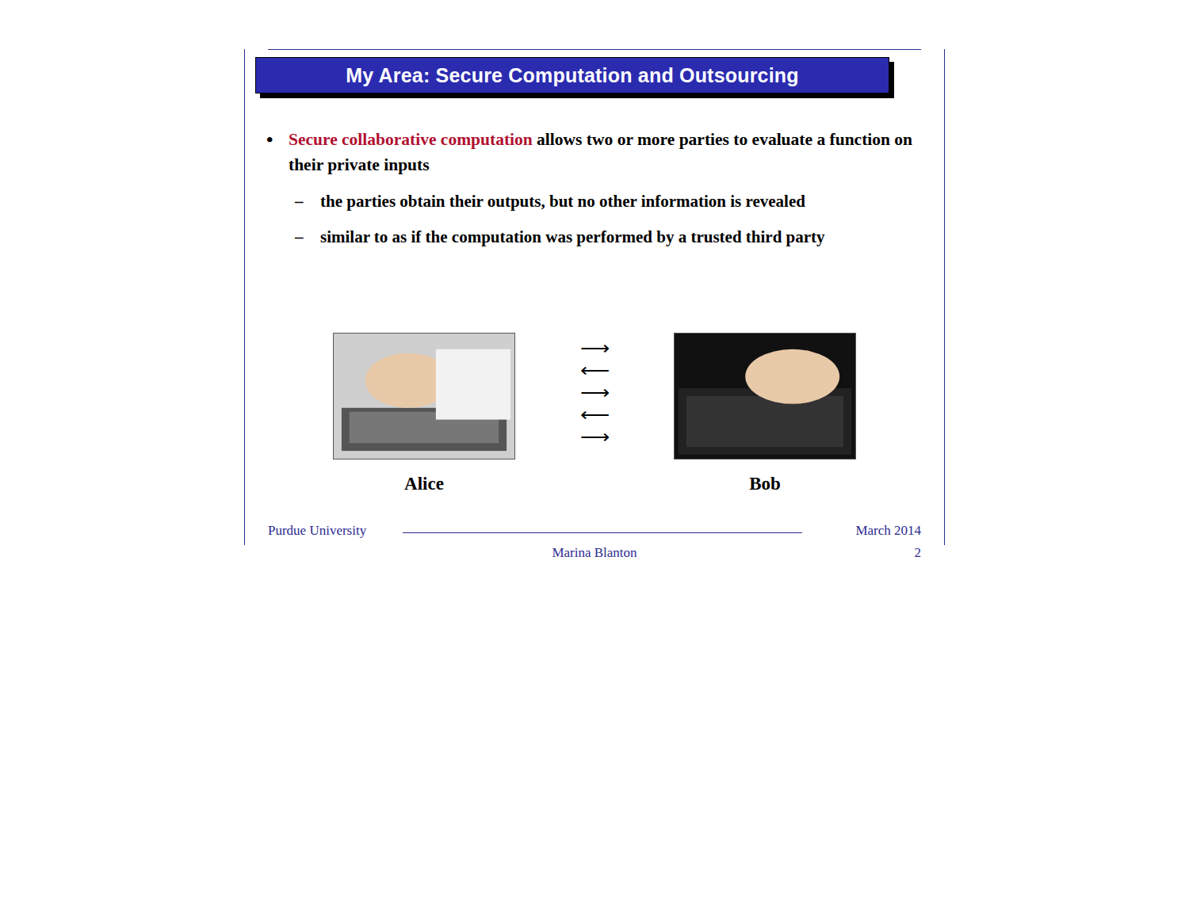My Area: Secure Computation and Outsourcing
Secure collaborative computation allows two or more parties to evaluate a function on their private inputs
the parties obtain their outputs, but no other information is revealed
similar to as if the computation was performed by a trusted third party
Alice
⟶
⟵
⟶
⟵
⟶
Bob
Purdue University
March 2014
Marina Blanton
2